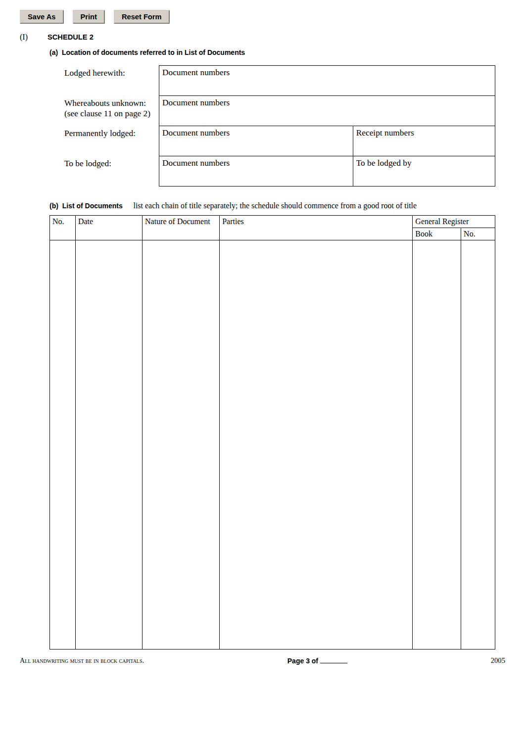Save As Print Reset Form
(I) SCHEDULE 2
(a) Location of documents referred to in List of Documents
| Lodged herewith: | Document numbers |
| Whereabouts unknown: (see clause 11 on page 2) | Document numbers |
| Permanently lodged: | Document numbers | Receipt numbers |
| To be lodged: | Document numbers | To be lodged by |
(b) List of Documents list each chain of title separately; the schedule should commence from a good root of title
| No. | Date | Nature of Document | Parties | General Register |
| --- | --- | --- | --- | --- |
| Book | No. |
All handwriting must be in block capitals. Page 3 of 2005